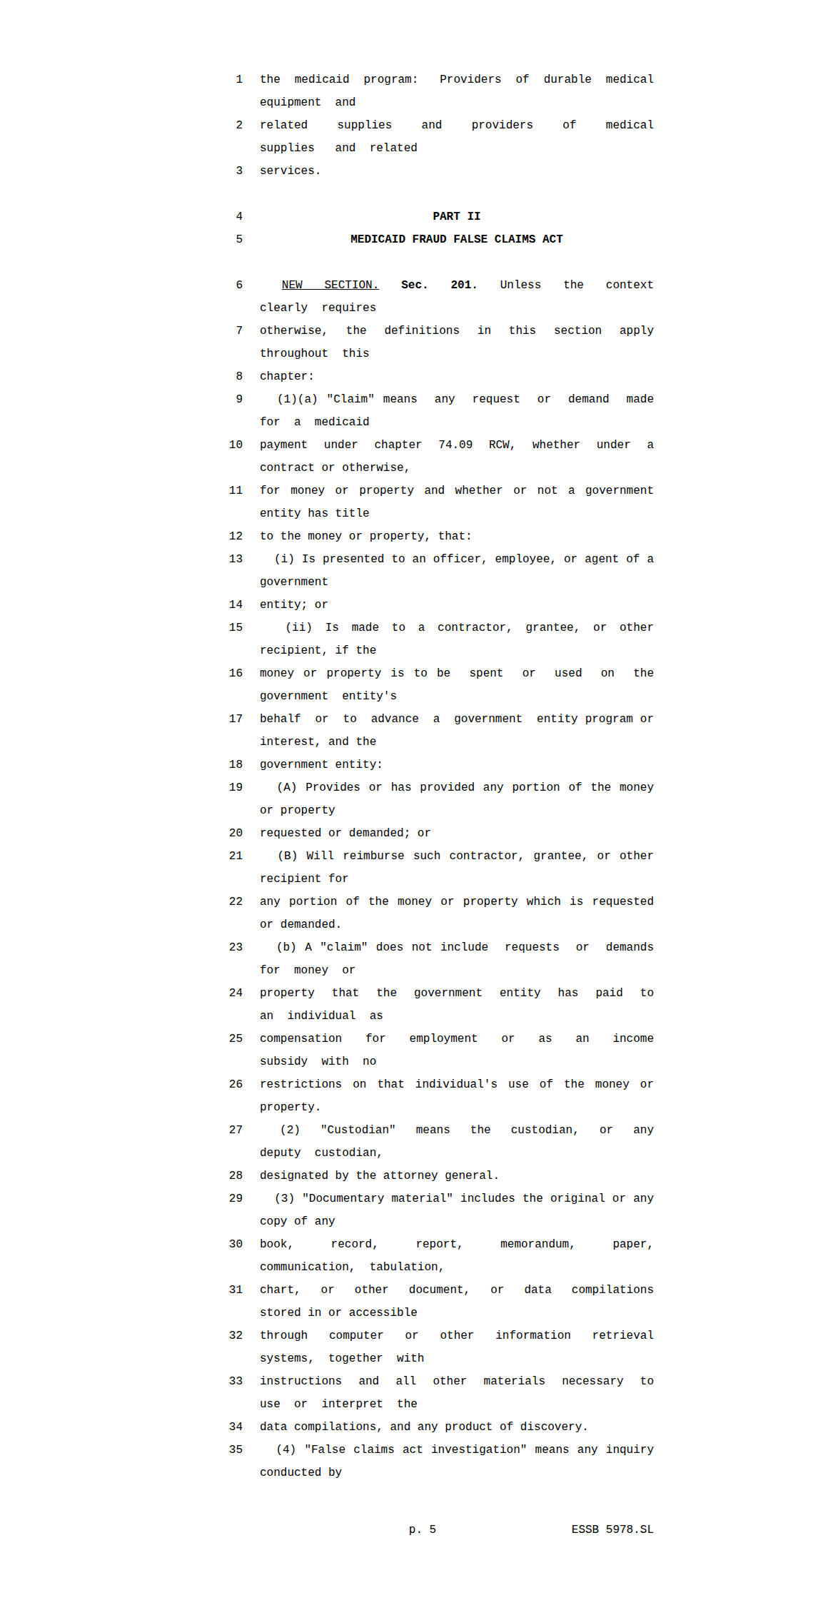1 the medicaid program: Providers of durable medical equipment and
2 related supplies and providers of medical supplies and related
3 services.
4 PART II
5 MEDICAID FRAUD FALSE CLAIMS ACT
6 NEW SECTION. Sec. 201. Unless the context clearly requires
7 otherwise, the definitions in this section apply throughout this
8 chapter:
9 (1)(a) "Claim" means any request or demand made for a medicaid
10 payment under chapter 74.09 RCW, whether under a contract or otherwise,
11 for money or property and whether or not a government entity has title
12 to the money or property, that:
13 (i) Is presented to an officer, employee, or agent of a government
14 entity; or
15 (ii) Is made to a contractor, grantee, or other recipient, if the
16 money or property is to be spent or used on the government entity's
17 behalf or to advance a government entity program or interest, and the
18 government entity:
19 (A) Provides or has provided any portion of the money or property
20 requested or demanded; or
21 (B) Will reimburse such contractor, grantee, or other recipient for
22 any portion of the money or property which is requested or demanded.
23 (b) A "claim" does not include requests or demands for money or
24 property that the government entity has paid to an individual as
25 compensation for employment or as an income subsidy with no
26 restrictions on that individual's use of the money or property.
27 (2) "Custodian" means the custodian, or any deputy custodian,
28 designated by the attorney general.
29 (3) "Documentary material" includes the original or any copy of any
30 book, record, report, memorandum, paper, communication, tabulation,
31 chart, or other document, or data compilations stored in or accessible
32 through computer or other information retrieval systems, together with
33 instructions and all other materials necessary to use or interpret the
34 data compilations, and any product of discovery.
35 (4) "False claims act investigation" means any inquiry conducted by
p. 5 ESSB 5978.SL